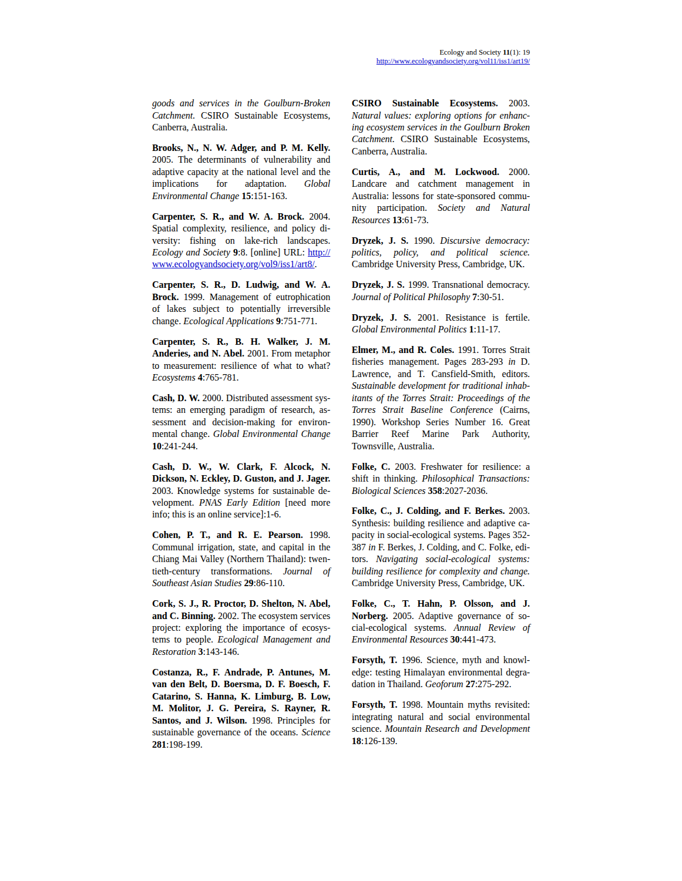Ecology and Society 11(1): 19
http://www.ecologyandsociety.org/vol11/iss1/art19/
goods and services in the Goulburn-Broken Catchment. CSIRO Sustainable Ecosystems, Canberra, Australia.
Brooks, N., N. W. Adger, and P. M. Kelly. 2005. The determinants of vulnerability and adaptive capacity at the national level and the implications for adaptation. Global Environmental Change 15:151-163.
Carpenter, S. R., and W. A. Brock. 2004. Spatial complexity, resilience, and policy diversity: fishing on lake-rich landscapes. Ecology and Society 9:8. [online] URL: http://www.ecologyandsociety.org/vol9/iss1/art8/.
Carpenter, S. R., D. Ludwig, and W. A. Brock. 1999. Management of eutrophication of lakes subject to potentially irreversible change. Ecological Applications 9:751-771.
Carpenter, S. R., B. H. Walker, J. M. Anderies, and N. Abel. 2001. From metaphor to measurement: resilience of what to what? Ecosystems 4:765-781.
Cash, D. W. 2000. Distributed assessment systems: an emerging paradigm of research, assessment and decision-making for environmental change. Global Environmental Change 10:241-244.
Cash, D. W., W. Clark, F. Alcock, N. Dickson, N. Eckley, D. Guston, and J. Jager. 2003. Knowledge systems for sustainable development. PNAS Early Edition [need more info; this is an online service]:1-6.
Cohen, P. T., and R. E. Pearson. 1998. Communal irrigation, state, and capital in the Chiang Mai Valley (Northern Thailand): twentieth-century transformations. Journal of Southeast Asian Studies 29:86-110.
Cork, S. J., R. Proctor, D. Shelton, N. Abel, and C. Binning. 2002. The ecosystem services project: exploring the importance of ecosystems to people. Ecological Management and Restoration 3:143-146.
Costanza, R., F. Andrade, P. Antunes, M. van den Belt, D. Boersma, D. F. Boesch, F. Catarino, S. Hanna, K. Limburg, B. Low, M. Molitor, J. G. Pereira, S. Rayner, R. Santos, and J. Wilson. 1998. Principles for sustainable governance of the oceans. Science 281:198-199.
CSIRO Sustainable Ecosystems. 2003. Natural values: exploring options for enhancing ecosystem services in the Goulburn Broken Catchment. CSIRO Sustainable Ecosystems, Canberra, Australia.
Curtis, A., and M. Lockwood. 2000. Landcare and catchment management in Australia: lessons for state-sponsored community participation. Society and Natural Resources 13:61-73.
Dryzek, J. S. 1990. Discursive democracy: politics, policy, and political science. Cambridge University Press, Cambridge, UK.
Dryzek, J. S. 1999. Transnational democracy. Journal of Political Philosophy 7:30-51.
Dryzek, J. S. 2001. Resistance is fertile. Global Environmental Politics 1:11-17.
Elmer, M., and R. Coles. 1991. Torres Strait fisheries management. Pages 283-293 in D. Lawrence, and T. Cansfield-Smith, editors. Sustainable development for traditional inhabitants of the Torres Strait: Proceedings of the Torres Strait Baseline Conference (Cairns, 1990). Workshop Series Number 16. Great Barrier Reef Marine Park Authority, Townsville, Australia.
Folke, C. 2003. Freshwater for resilience: a shift in thinking. Philosophical Transactions: Biological Sciences 358:2027-2036.
Folke, C., J. Colding, and F. Berkes. 2003. Synthesis: building resilience and adaptive capacity in social-ecological systems. Pages 352-387 in F. Berkes, J. Colding, and C. Folke, editors. Navigating social-ecological systems: building resilience for complexity and change. Cambridge University Press, Cambridge, UK.
Folke, C., T. Hahn, P. Olsson, and J. Norberg. 2005. Adaptive governance of social-ecological systems. Annual Review of Environmental Resources 30:441-473.
Forsyth, T. 1996. Science, myth and knowledge: testing Himalayan environmental degradation in Thailand. Geoforum 27:275-292.
Forsyth, T. 1998. Mountain myths revisited: integrating natural and social environmental science. Mountain Research and Development 18:126-139.